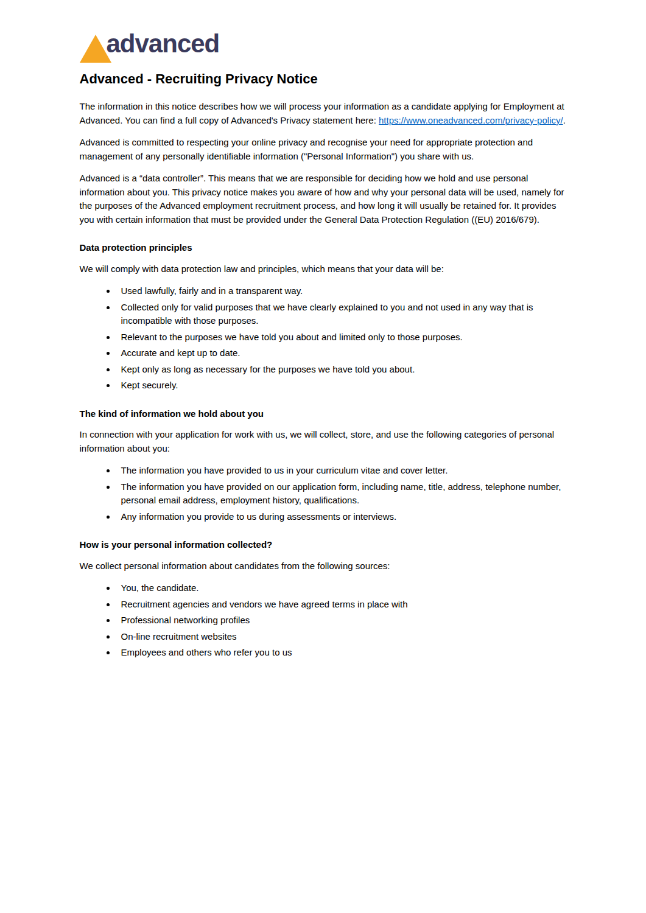advanced
Advanced - Recruiting Privacy Notice
The information in this notice describes how we will process your information as a candidate applying for Employment at Advanced. You can find a full copy of Advanced's Privacy statement here: https://www.oneadvanced.com/privacy-policy/.
Advanced is committed to respecting your online privacy and recognise your need for appropriate protection and management of any personally identifiable information ("Personal Information") you share with us.
Advanced is a “data controller”. This means that we are responsible for deciding how we hold and use personal information about you. This privacy notice makes you aware of how and why your personal data will be used, namely for the purposes of the Advanced employment recruitment process, and how long it will usually be retained for. It provides you with certain information that must be provided under the General Data Protection Regulation ((EU) 2016/679).
Data protection principles
We will comply with data protection law and principles, which means that your data will be:
Used lawfully, fairly and in a transparent way.
Collected only for valid purposes that we have clearly explained to you and not used in any way that is incompatible with those purposes.
Relevant to the purposes we have told you about and limited only to those purposes.
Accurate and kept up to date.
Kept only as long as necessary for the purposes we have told you about.
Kept securely.
The kind of information we hold about you
In connection with your application for work with us, we will collect, store, and use the following categories of personal information about you:
The information you have provided to us in your curriculum vitae and cover letter.
The information you have provided on our application form, including name, title, address, telephone number, personal email address, employment history, qualifications.
Any information you provide to us during assessments or interviews.
How is your personal information collected?
We collect personal information about candidates from the following sources:
You, the candidate.
Recruitment agencies and vendors we have agreed terms in place with
Professional networking profiles
On-line recruitment websites
Employees and others who refer you to us